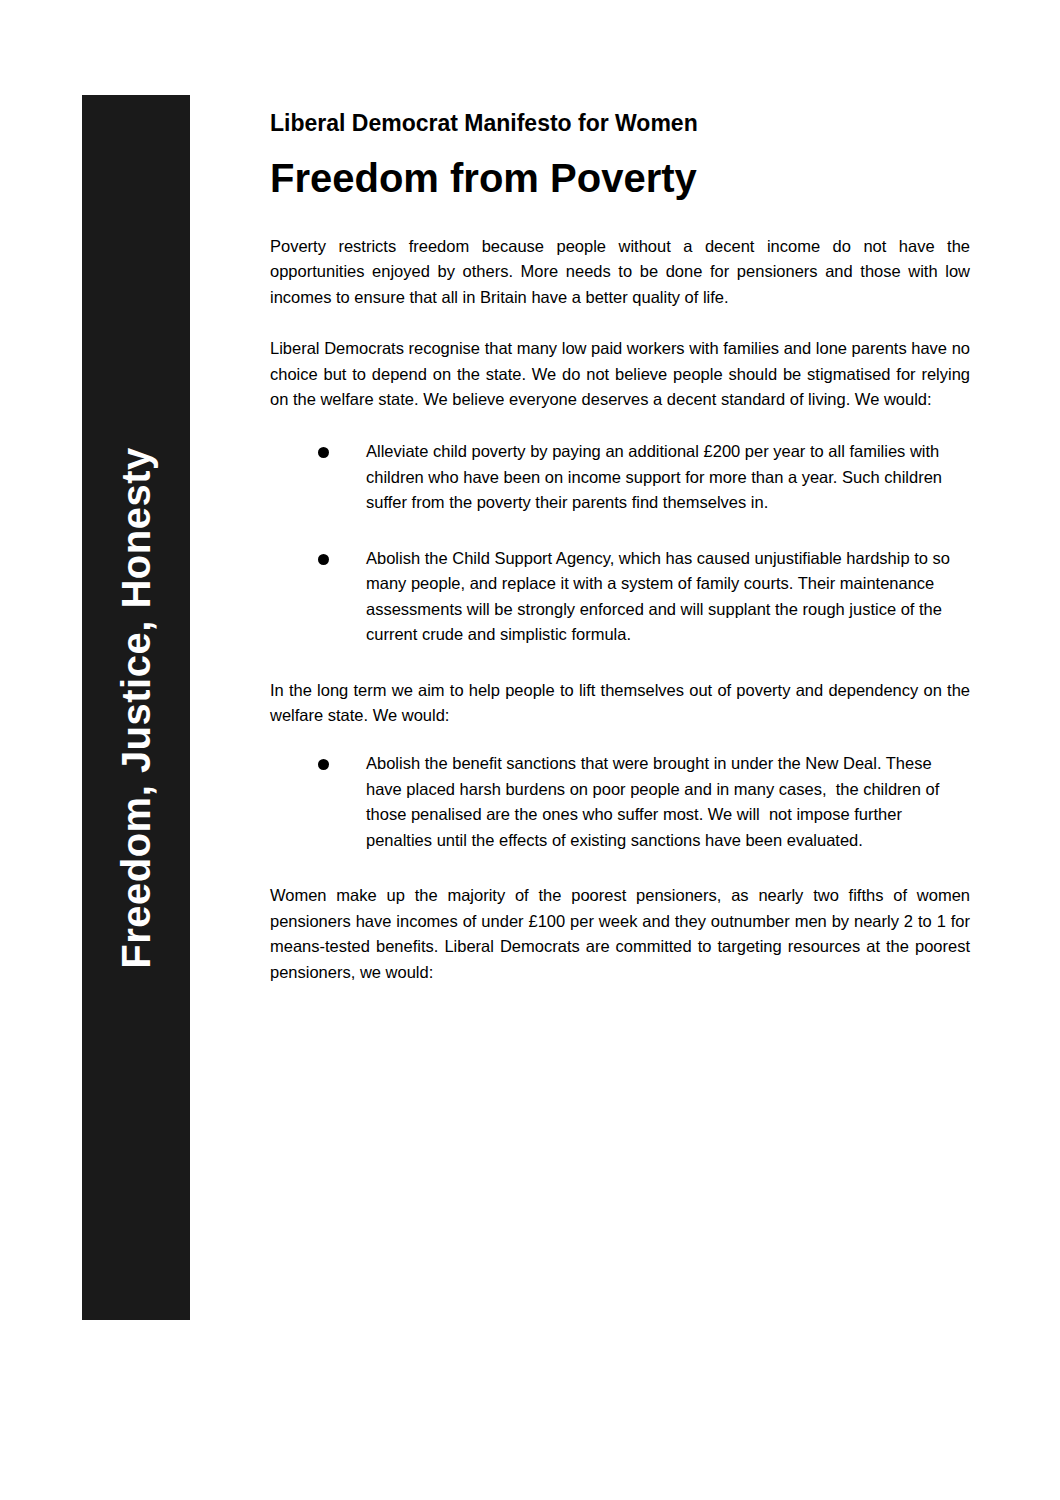Freedom, Justice, Honesty
Liberal Democrat Manifesto for Women
Freedom from Poverty
Poverty restricts freedom because people without a decent income do not have the opportunities enjoyed by others. More needs to be done for pensioners and those with low incomes to ensure that all in Britain have a better quality of life.
Liberal Democrats recognise that many low paid workers with families and lone parents have no choice but to depend on the state. We do not believe people should be stigmatised for relying on the welfare state. We believe everyone deserves a decent standard of living. We would:
Alleviate child poverty by paying an additional £200 per year to all families with children who have been on income support for more than a year. Such children suffer from the poverty their parents find themselves in.
Abolish the Child Support Agency, which has caused unjustifiable hardship to so many people, and replace it with a system of family courts. Their maintenance assessments will be strongly enforced and will supplant the rough justice of the current crude and simplistic formula.
In the long term we aim to help people to lift themselves out of poverty and dependency on the welfare state. We would:
Abolish the benefit sanctions that were brought in under the New Deal. These have placed harsh burdens on poor people and in many cases, the children of those penalised are the ones who suffer most. We will not impose further penalties until the effects of existing sanctions have been evaluated.
Women make up the majority of the poorest pensioners, as nearly two fifths of women pensioners have incomes of under £100 per week and they outnumber men by nearly 2 to 1 for means-tested benefits. Liberal Democrats are committed to targeting resources at the poorest pensioners, we would: